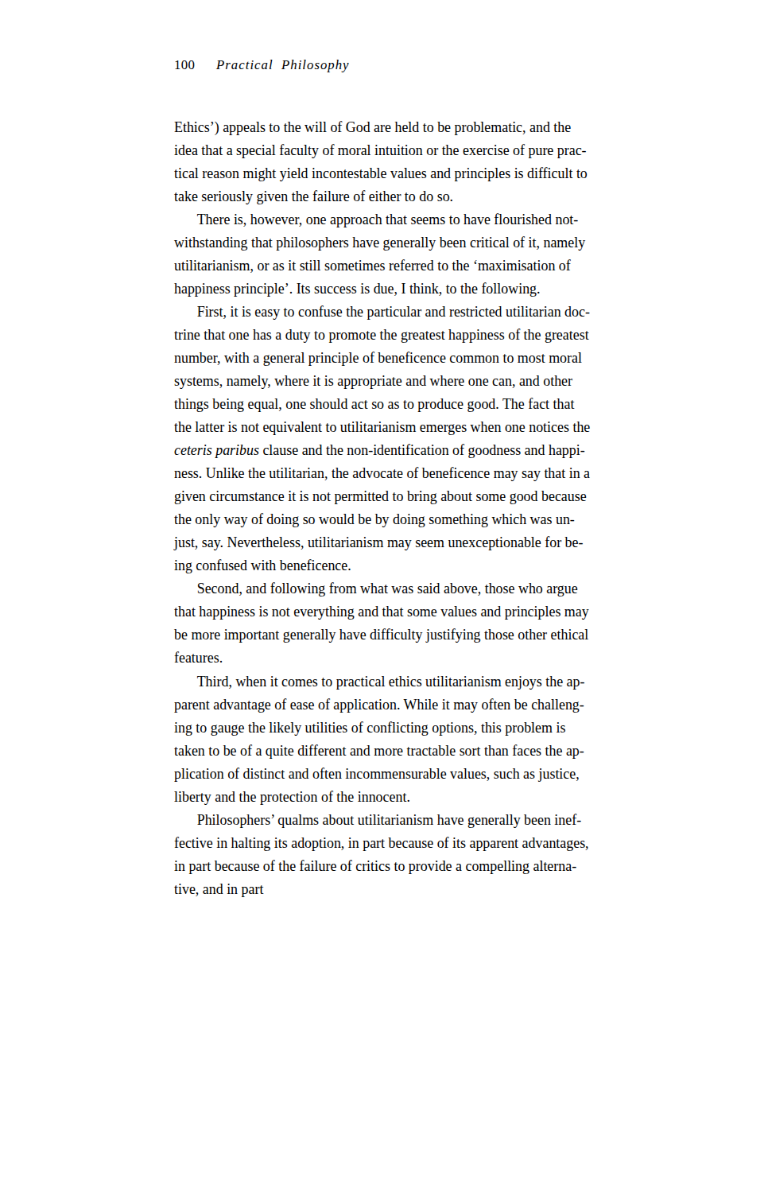100 Practical Philosophy
Ethics’) appeals to the will of God are held to be problematic, and the idea that a special faculty of moral intuition or the exercise of pure practical reason might yield incontestable values and principles is difficult to take seriously given the failure of either to do so.
There is, however, one approach that seems to have flourished notwithstanding that philosophers have generally been critical of it, namely utilitarianism, or as it still sometimes referred to the ‘maximisation of happiness principle’. Its success is due, I think, to the following.
First, it is easy to confuse the particular and restricted utilitarian doctrine that one has a duty to promote the greatest happiness of the greatest number, with a general principle of beneficence common to most moral systems, namely, where it is appropriate and where one can, and other things being equal, one should act so as to produce good. The fact that the latter is not equivalent to utilitarianism emerges when one notices the ceteris paribus clause and the non-identification of goodness and happiness. Unlike the utilitarian, the advocate of beneficence may say that in a given circumstance it is not permitted to bring about some good because the only way of doing so would be by doing something which was unjust, say. Nevertheless, utilitarianism may seem unexceptionable for being confused with beneficence.
Second, and following from what was said above, those who argue that happiness is not everything and that some values and principles may be more important generally have difficulty justifying those other ethical features.
Third, when it comes to practical ethics utilitarianism enjoys the apparent advantage of ease of application. While it may often be challenging to gauge the likely utilities of conflicting options, this problem is taken to be of a quite different and more tractable sort than faces the application of distinct and often incommensurable values, such as justice, liberty and the protection of the innocent.
Philosophers’ qualms about utilitarianism have generally been ineffective in halting its adoption, in part because of its apparent advantages, in part because of the failure of critics to provide a compelling alternative, and in part